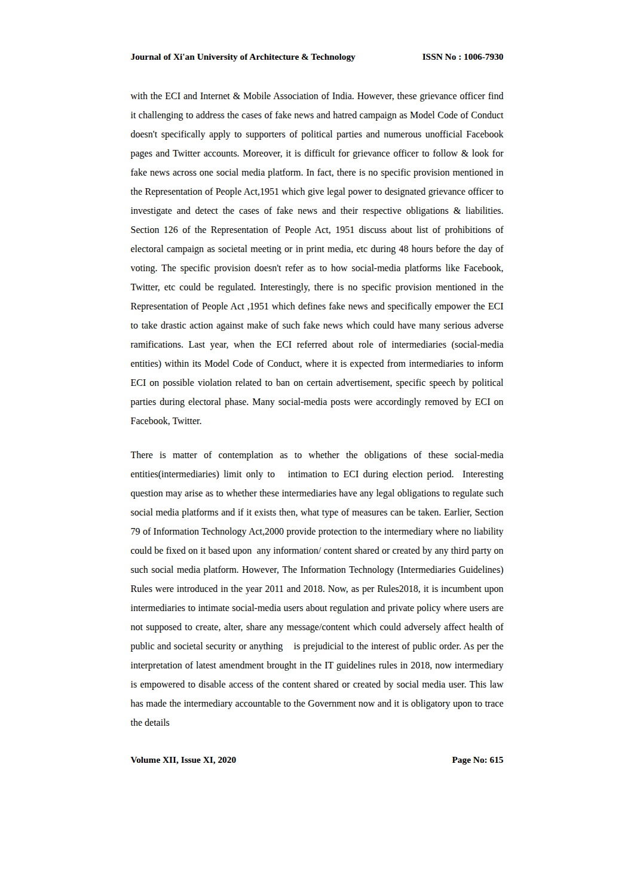Journal of Xi'an University of Architecture & Technology
ISSN No : 1006-7930
with the ECI and Internet & Mobile Association of India. However, these grievance officer find it challenging to address the cases of fake news and hatred campaign as Model Code of Conduct doesn't specifically apply to supporters of political parties and numerous unofficial Facebook pages and Twitter accounts. Moreover, it is difficult for grievance officer to follow & look for fake news across one social media platform. In fact, there is no specific provision mentioned in the Representation of People Act,1951 which give legal power to designated grievance officer to investigate and detect the cases of fake news and their respective obligations & liabilities. Section 126 of the Representation of People Act, 1951 discuss about list of prohibitions of electoral campaign as societal meeting or in print media, etc during 48 hours before the day of voting. The specific provision doesn't refer as to how social-media platforms like Facebook, Twitter, etc could be regulated. Interestingly, there is no specific provision mentioned in the Representation of People Act ,1951 which defines fake news and specifically empower the ECI to take drastic action against make of such fake news which could have many serious adverse ramifications. Last year, when the ECI referred about role of intermediaries (social-media entities) within its Model Code of Conduct, where it is expected from intermediaries to inform ECI on possible violation related to ban on certain advertisement, specific speech by political parties during electoral phase. Many social-media posts were accordingly removed by ECI on Facebook, Twitter.
There is matter of contemplation as to whether the obligations of these social-media entities(intermediaries) limit only to intimation to ECI during election period. Interesting question may arise as to whether these intermediaries have any legal obligations to regulate such social media platforms and if it exists then, what type of measures can be taken. Earlier, Section 79 of Information Technology Act,2000 provide protection to the intermediary where no liability could be fixed on it based upon any information/ content shared or created by any third party on such social media platform. However, The Information Technology (Intermediaries Guidelines) Rules were introduced in the year 2011 and 2018. Now, as per Rules2018, it is incumbent upon intermediaries to intimate social-media users about regulation and private policy where users are not supposed to create, alter, share any message/content which could adversely affect health of public and societal security or anything is prejudicial to the interest of public order. As per the interpretation of latest amendment brought in the IT guidelines rules in 2018, now intermediary is empowered to disable access of the content shared or created by social media user. This law has made the intermediary accountable to the Government now and it is obligatory upon to trace the details
Volume XII, Issue XI, 2020
Page No: 615